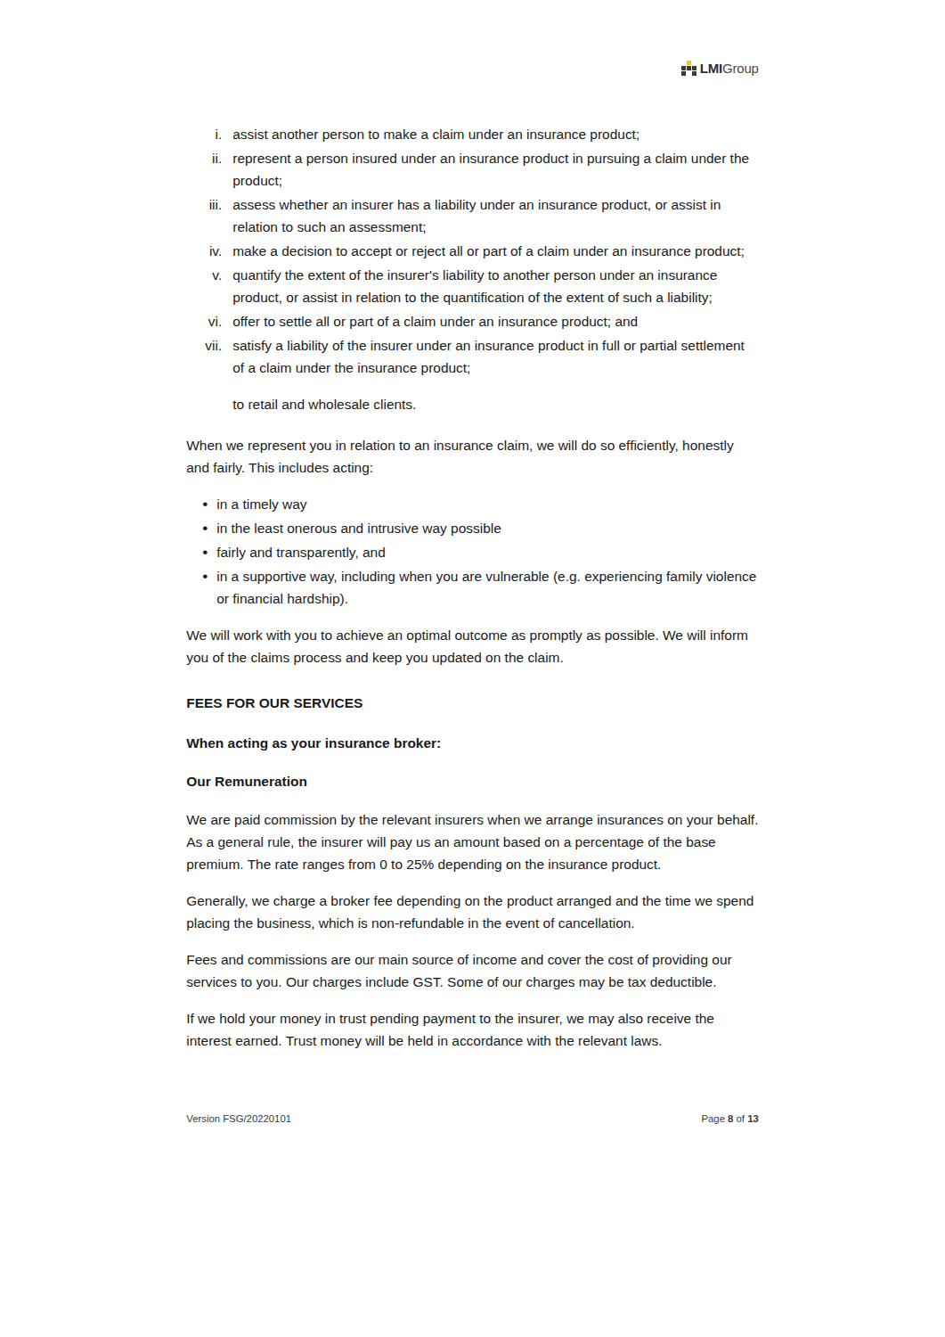LMIGroup
assist another person to make a claim under an insurance product;
represent a person insured under an insurance product in pursuing a claim under the product;
assess whether an insurer has a liability under an insurance product, or assist in relation to such an assessment;
make a decision to accept or reject all or part of a claim under an insurance product;
quantify the extent of the insurer's liability to another person under an insurance product, or assist in relation to the quantification of the extent of such a liability;
offer to settle all or part of a claim under an insurance product; and
satisfy a liability of the insurer under an insurance product in full or partial settlement of a claim under the insurance product;
to retail and wholesale clients.
When we represent you in relation to an insurance claim, we will do so efficiently, honestly and fairly. This includes acting:
in a timely way
in the least onerous and intrusive way possible
fairly and transparently, and
in a supportive way, including when you are vulnerable (e.g. experiencing family violence or financial hardship).
We will work with you to achieve an optimal outcome as promptly as possible. We will inform you of the claims process and keep you updated on the claim.
FEES FOR OUR SERVICES
When acting as your insurance broker:
Our Remuneration
We are paid commission by the relevant insurers when we arrange insurances on your behalf. As a general rule, the insurer will pay us an amount based on a percentage of the base premium. The rate ranges from 0 to 25% depending on the insurance product.
Generally, we charge a broker fee depending on the product arranged and the time we spend placing the business, which is non-refundable in the event of cancellation.
Fees and commissions are our main source of income and cover the cost of providing our services to you. Our charges include GST. Some of our charges may be tax deductible.
If we hold your money in trust pending payment to the insurer, we may also receive the interest earned. Trust money will be held in accordance with the relevant laws.
Version FSG/20220101
Page 8 of 13